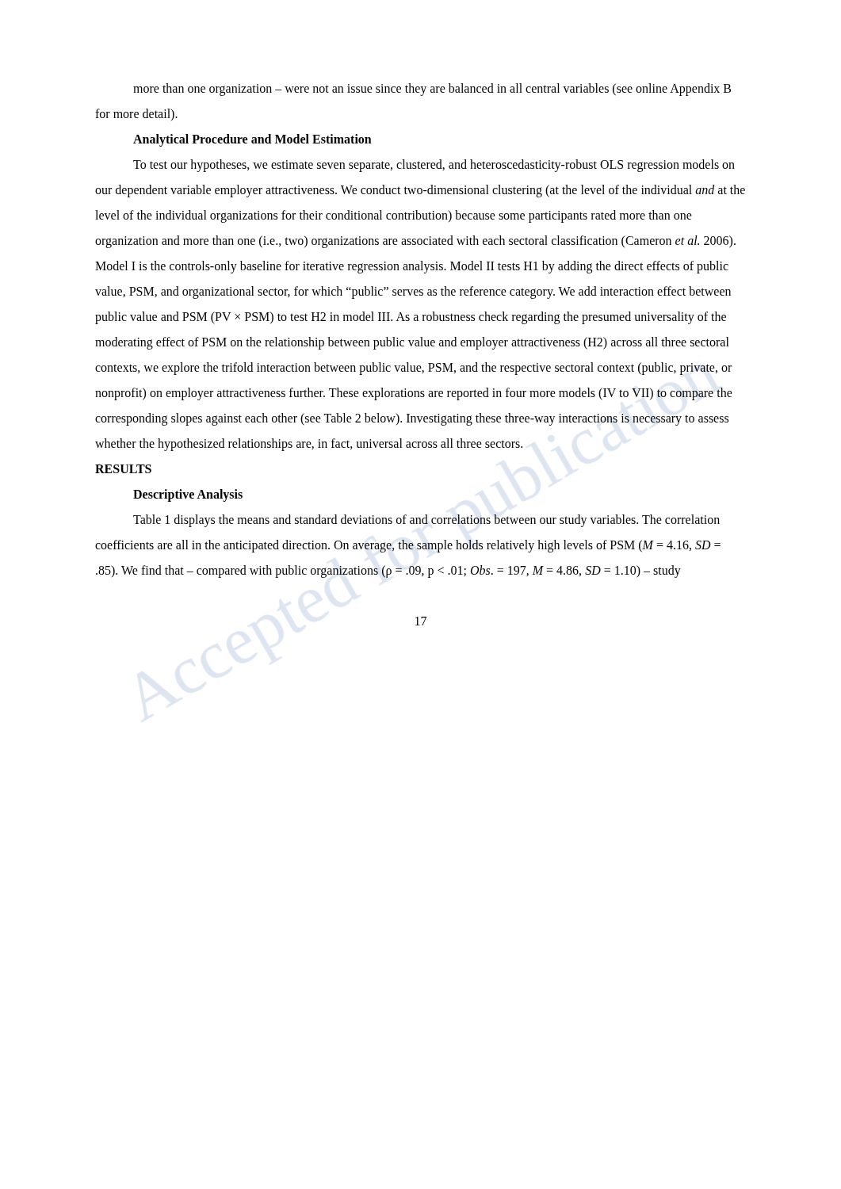Accepted for publication
more than one organization – were not an issue since they are balanced in all central variables (see online Appendix B for more detail).
Analytical Procedure and Model Estimation
To test our hypotheses, we estimate seven separate, clustered, and heteroscedasticity-robust OLS regression models on our dependent variable employer attractiveness. We conduct two-dimensional clustering (at the level of the individual and at the level of the individual organizations for their conditional contribution) because some participants rated more than one organization and more than one (i.e., two) organizations are associated with each sectoral classification (Cameron et al. 2006). Model I is the controls-only baseline for iterative regression analysis. Model II tests H1 by adding the direct effects of public value, PSM, and organizational sector, for which “public” serves as the reference category. We add interaction effect between public value and PSM (PV × PSM) to test H2 in model III. As a robustness check regarding the presumed universality of the moderating effect of PSM on the relationship between public value and employer attractiveness (H2) across all three sectoral contexts, we explore the trifold interaction between public value, PSM, and the respective sectoral context (public, private, or nonprofit) on employer attractiveness further. These explorations are reported in four more models (IV to VII) to compare the corresponding slopes against each other (see Table 2 below). Investigating these three-way interactions is necessary to assess whether the hypothesized relationships are, in fact, universal across all three sectors.
RESULTS
Descriptive Analysis
Table 1 displays the means and standard deviations of and correlations between our study variables. The correlation coefficients are all in the anticipated direction. On average, the sample holds relatively high levels of PSM (M = 4.16, SD = .85). We find that – compared with public organizations (ρ = .09, p < .01; Obs. = 197, M = 4.86, SD = 1.10) – study
17